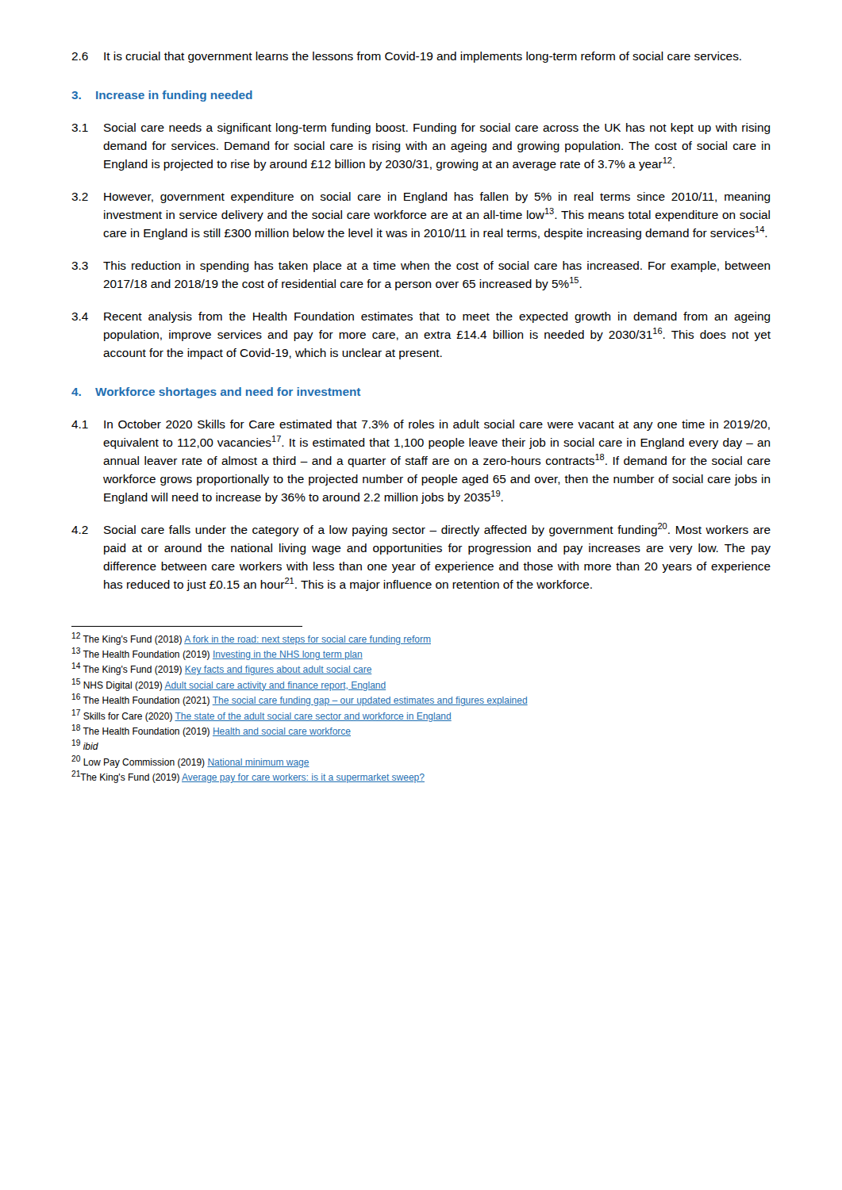2.6
It is crucial that government learns the lessons from Covid-19 and implements long-term reform of social care services.
3. Increase in funding needed
3.1
Social care needs a significant long-term funding boost. Funding for social care across the UK has not kept up with rising demand for services. Demand for social care is rising with an ageing and growing population. The cost of social care in England is projected to rise by around £12 billion by 2030/31, growing at an average rate of 3.7% a year12.
3.2
However, government expenditure on social care in England has fallen by 5% in real terms since 2010/11, meaning investment in service delivery and the social care workforce are at an all-time low13. This means total expenditure on social care in England is still £300 million below the level it was in 2010/11 in real terms, despite increasing demand for services14.
3.3
This reduction in spending has taken place at a time when the cost of social care has increased. For example, between 2017/18 and 2018/19 the cost of residential care for a person over 65 increased by 5%15.
3.4
Recent analysis from the Health Foundation estimates that to meet the expected growth in demand from an ageing population, improve services and pay for more care, an extra £14.4 billion is needed by 2030/3116. This does not yet account for the impact of Covid-19, which is unclear at present.
4. Workforce shortages and need for investment
4.1
In October 2020 Skills for Care estimated that 7.3% of roles in adult social care were vacant at any one time in 2019/20, equivalent to 112,00 vacancies17. It is estimated that 1,100 people leave their job in social care in England every day – an annual leaver rate of almost a third – and a quarter of staff are on a zero-hours contracts18. If demand for the social care workforce grows proportionally to the projected number of people aged 65 and over, then the number of social care jobs in England will need to increase by 36% to around 2.2 million jobs by 203519.
4.2
Social care falls under the category of a low paying sector – directly affected by government funding20. Most workers are paid at or around the national living wage and opportunities for progression and pay increases are very low. The pay difference between care workers with less than one year of experience and those with more than 20 years of experience has reduced to just £0.15 an hour21. This is a major influence on retention of the workforce.
12 The King's Fund (2018) A fork in the road: next steps for social care funding reform
13 The Health Foundation (2019) Investing in the NHS long term plan
14 The King's Fund (2019) Key facts and figures about adult social care
15 NHS Digital (2019) Adult social care activity and finance report, England
16 The Health Foundation (2021) The social care funding gap – our updated estimates and figures explained
17 Skills for Care (2020) The state of the adult social care sector and workforce in England
18 The Health Foundation (2019) Health and social care workforce
19 ibid
20 Low Pay Commission (2019) National minimum wage
21The King's Fund (2019) Average pay for care workers: is it a supermarket sweep?